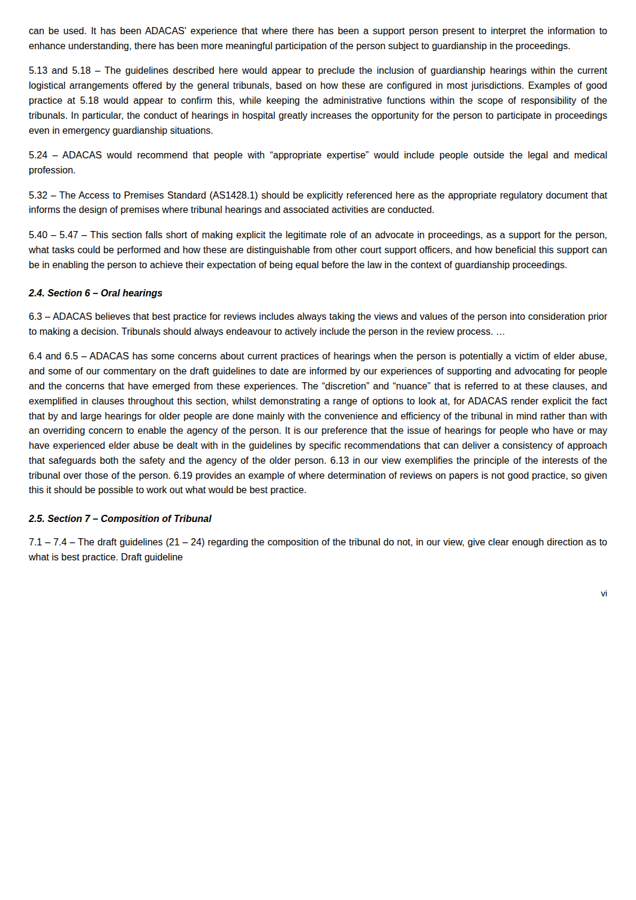can be used. It has been ADACAS' experience that where there has been a support person present to interpret the information to enhance understanding, there has been more meaningful participation of the person subject to guardianship in the proceedings.
5.13 and 5.18 – The guidelines described here would appear to preclude the inclusion of guardianship hearings within the current logistical arrangements offered by the general tribunals, based on how these are configured in most jurisdictions. Examples of good practice at 5.18 would appear to confirm this, while keeping the administrative functions within the scope of responsibility of the tribunals. In particular, the conduct of hearings in hospital greatly increases the opportunity for the person to participate in proceedings even in emergency guardianship situations.
5.24 – ADACAS would recommend that people with “appropriate expertise” would include people outside the legal and medical profession.
5.32 – The Access to Premises Standard (AS1428.1) should be explicitly referenced here as the appropriate regulatory document that informs the design of premises where tribunal hearings and associated activities are conducted.
5.40 – 5.47 – This section falls short of making explicit the legitimate role of an advocate in proceedings, as a support for the person, what tasks could be performed and how these are distinguishable from other court support officers, and how beneficial this support can be in enabling the person to achieve their expectation of being equal before the law in the context of guardianship proceedings.
2.4. Section 6 – Oral hearings
6.3 – ADACAS believes that best practice for reviews includes always taking the views and values of the person into consideration prior to making a decision. Tribunals should always endeavour to actively include the person in the review process. …
6.4 and 6.5 – ADACAS has some concerns about current practices of hearings when the person is potentially a victim of elder abuse, and some of our commentary on the draft guidelines to date are informed by our experiences of supporting and advocating for people and the concerns that have emerged from these experiences. The “discretion” and “nuance” that is referred to at these clauses, and exemplified in clauses throughout this section, whilst demonstrating a range of options to look at, for ADACAS render explicit the fact that by and large hearings for older people are done mainly with the convenience and efficiency of the tribunal in mind rather than with an overriding concern to enable the agency of the person. It is our preference that the issue of hearings for people who have or may have experienced elder abuse be dealt with in the guidelines by specific recommendations that can deliver a consistency of approach that safeguards both the safety and the agency of the older person. 6.13 in our view exemplifies the principle of the interests of the tribunal over those of the person. 6.19 provides an example of where determination of reviews on papers is not good practice, so given this it should be possible to work out what would be best practice.
2.5. Section 7 – Composition of Tribunal
7.1 – 7.4 – The draft guidelines (21 – 24) regarding the composition of the tribunal do not, in our view, give clear enough direction as to what is best practice. Draft guideline
vi